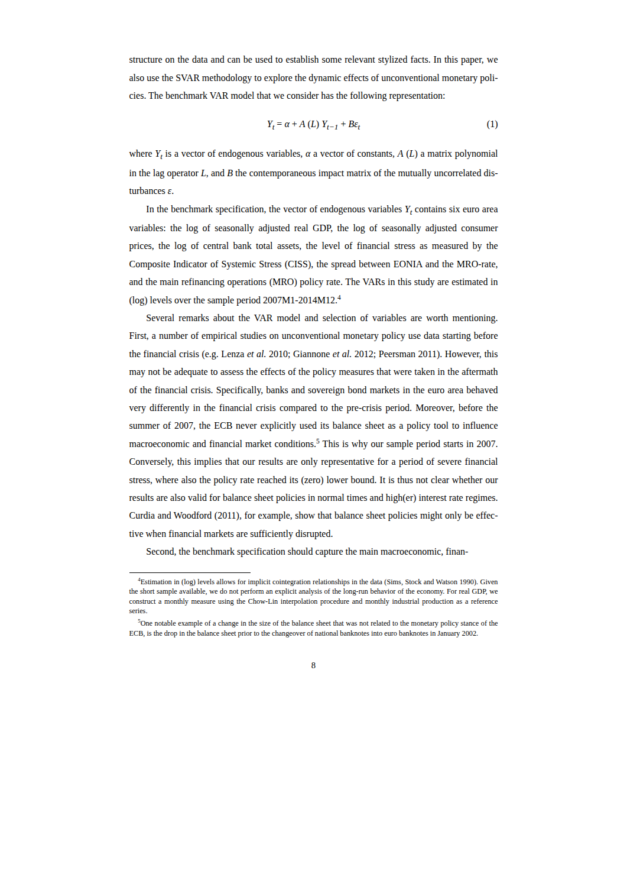structure on the data and can be used to establish some relevant stylized facts. In this paper, we also use the SVAR methodology to explore the dynamic effects of unconventional monetary policies. The benchmark VAR model that we consider has the following representation:
Yt = α + A (L) Yt−1 + Bεt (1)
where Yt is a vector of endogenous variables, α a vector of constants, A (L) a matrix polynomial in the lag operator L, and B the contemporaneous impact matrix of the mutually uncorrelated disturbances ε.
In the benchmark specification, the vector of endogenous variables Yt contains six euro area variables: the log of seasonally adjusted real GDP, the log of seasonally adjusted consumer prices, the log of central bank total assets, the level of financial stress as measured by the Composite Indicator of Systemic Stress (CISS), the spread between EONIA and the MRO-rate, and the main refinancing operations (MRO) policy rate. The VARs in this study are estimated in (log) levels over the sample period 2007M1-2014M12.4
Several remarks about the VAR model and selection of variables are worth mentioning. First, a number of empirical studies on unconventional monetary policy use data starting before the financial crisis (e.g. Lenza et al. 2010; Giannone et al. 2012; Peersman 2011). However, this may not be adequate to assess the effects of the policy measures that were taken in the aftermath of the financial crisis. Specifically, banks and sovereign bond markets in the euro area behaved very differently in the financial crisis compared to the pre-crisis period. Moreover, before the summer of 2007, the ECB never explicitly used its balance sheet as a policy tool to influence macroeconomic and financial market conditions.5 This is why our sample period starts in 2007. Conversely, this implies that our results are only representative for a period of severe financial stress, where also the policy rate reached its (zero) lower bound. It is thus not clear whether our results are also valid for balance sheet policies in normal times and high(er) interest rate regimes. Curdia and Woodford (2011), for example, show that balance sheet policies might only be effective when financial markets are sufficiently disrupted.
Second, the benchmark specification should capture the main macroeconomic, finan-
4Estimation in (log) levels allows for implicit cointegration relationships in the data (Sims, Stock and Watson 1990). Given the short sample available, we do not perform an explicit analysis of the long-run behavior of the economy. For real GDP, we construct a monthly measure using the Chow-Lin interpolation procedure and monthly industrial production as a reference series.
5One notable example of a change in the size of the balance sheet that was not related to the monetary policy stance of the ECB, is the drop in the balance sheet prior to the changeover of national banknotes into euro banknotes in January 2002.
8